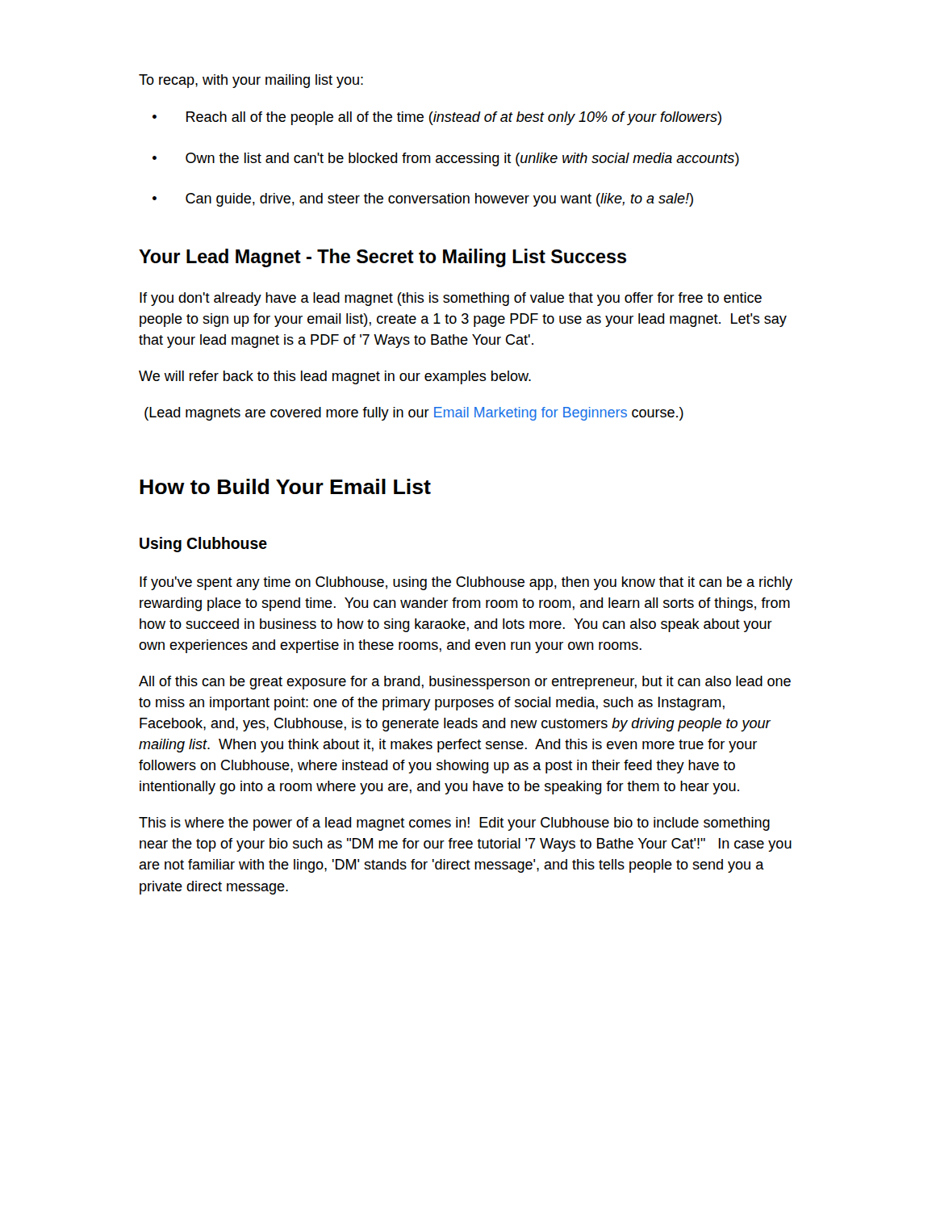To recap, with your mailing list you:
Reach all of the people all of the time (instead of at best only 10% of your followers)
Own the list and can't be blocked from accessing it (unlike with social media accounts)
Can guide, drive, and steer the conversation however you want (like, to a sale!)
Your Lead Magnet - The Secret to Mailing List Success
If you don't already have a lead magnet (this is something of value that you offer for free to entice people to sign up for your email list), create a 1 to 3 page PDF to use as your lead magnet. Let's say that your lead magnet is a PDF of '7 Ways to Bathe Your Cat'.
We will refer back to this lead magnet in our examples below.
(Lead magnets are covered more fully in our Email Marketing for Beginners course.)
How to Build Your Email List
Using Clubhouse
If you've spent any time on Clubhouse, using the Clubhouse app, then you know that it can be a richly rewarding place to spend time. You can wander from room to room, and learn all sorts of things, from how to succeed in business to how to sing karaoke, and lots more. You can also speak about your own experiences and expertise in these rooms, and even run your own rooms.
All of this can be great exposure for a brand, businessperson or entrepreneur, but it can also lead one to miss an important point: one of the primary purposes of social media, such as Instagram, Facebook, and, yes, Clubhouse, is to generate leads and new customers by driving people to your mailing list. When you think about it, it makes perfect sense. And this is even more true for your followers on Clubhouse, where instead of you showing up as a post in their feed they have to intentionally go into a room where you are, and you have to be speaking for them to hear you.
This is where the power of a lead magnet comes in! Edit your Clubhouse bio to include something near the top of your bio such as "DM me for our free tutorial '7 Ways to Bathe Your Cat'!" In case you are not familiar with the lingo, 'DM' stands for 'direct message', and this tells people to send you a private direct message.